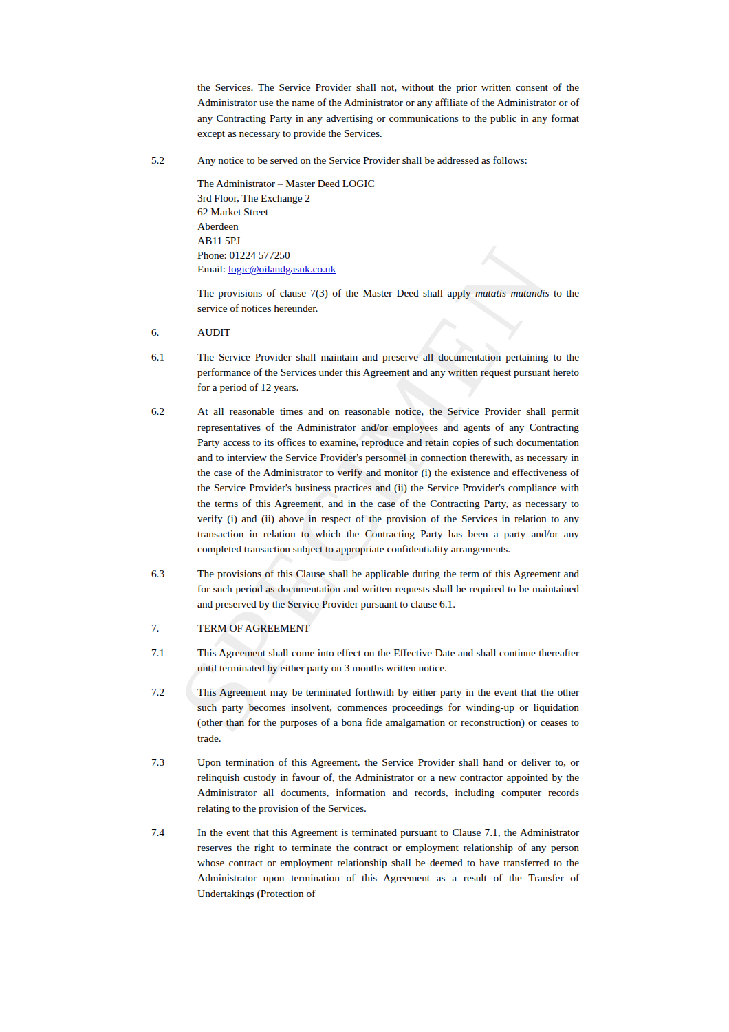SPECIMEN
the Services. The Service Provider shall not, without the prior written consent of the Administrator use the name of the Administrator or any affiliate of the Administrator or of any Contracting Party in any advertising or communications to the public in any format except as necessary to provide the Services.
5.2
Any notice to be served on the Service Provider shall be addressed as follows:
The Administrator – Master Deed LOGIC
3rd Floor, The Exchange 2
62 Market Street
Aberdeen
AB11 5PJ
Phone: 01224 577250
Email: logic@oilandgasuk.co.uk
The provisions of clause 7(3) of the Master Deed shall apply mutatis mutandis to the service of notices hereunder.
6.
AUDIT
6.1
The Service Provider shall maintain and preserve all documentation pertaining to the performance of the Services under this Agreement and any written request pursuant hereto for a period of 12 years.
6.2
At all reasonable times and on reasonable notice, the Service Provider shall permit representatives of the Administrator and/or employees and agents of any Contracting Party access to its offices to examine, reproduce and retain copies of such documentation and to interview the Service Provider's personnel in connection therewith, as necessary in the case of the Administrator to verify and monitor (i) the existence and effectiveness of the Service Provider's business practices and (ii) the Service Provider's compliance with the terms of this Agreement, and in the case of the Contracting Party, as necessary to verify (i) and (ii) above in respect of the provision of the Services in relation to any transaction in relation to which the Contracting Party has been a party and/or any completed transaction subject to appropriate confidentiality arrangements.
6.3
The provisions of this Clause shall be applicable during the term of this Agreement and for such period as documentation and written requests shall be required to be maintained and preserved by the Service Provider pursuant to clause 6.1.
7.
TERM OF AGREEMENT
7.1
This Agreement shall come into effect on the Effective Date and shall continue thereafter until terminated by either party on 3 months written notice.
7.2
This Agreement may be terminated forthwith by either party in the event that the other such party becomes insolvent, commences proceedings for winding-up or liquidation (other than for the purposes of a bona fide amalgamation or reconstruction) or ceases to trade.
7.3
Upon termination of this Agreement, the Service Provider shall hand or deliver to, or relinquish custody in favour of, the Administrator or a new contractor appointed by the Administrator all documents, information and records, including computer records relating to the provision of the Services.
7.4
In the event that this Agreement is terminated pursuant to Clause 7.1, the Administrator reserves the right to terminate the contract or employment relationship of any person whose contract or employment relationship shall be deemed to have transferred to the Administrator upon termination of this Agreement as a result of the Transfer of Undertakings (Protection of